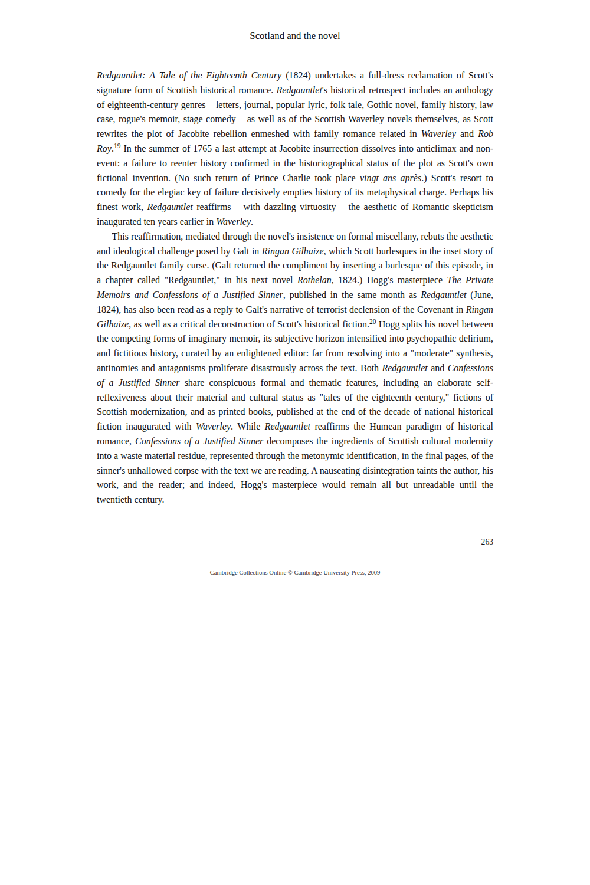Scotland and the novel
Redgauntlet: A Tale of the Eighteenth Century (1824) undertakes a full-dress reclamation of Scott's signature form of Scottish historical romance. Redgauntlet's historical retrospect includes an anthology of eighteenth-century genres – letters, journal, popular lyric, folk tale, Gothic novel, family history, law case, rogue's memoir, stage comedy – as well as of the Scottish Waverley novels themselves, as Scott rewrites the plot of Jacobite rebellion enmeshed with family romance related in Waverley and Rob Roy.19 In the summer of 1765 a last attempt at Jacobite insurrection dissolves into anticlimax and non-event: a failure to reenter history confirmed in the historiographical status of the plot as Scott's own fictional invention. (No such return of Prince Charlie took place vingt ans après.) Scott's resort to comedy for the elegiac key of failure decisively empties history of its metaphysical charge. Perhaps his finest work, Redgauntlet reaffirms – with dazzling virtuosity – the aesthetic of Romantic skepticism inaugurated ten years earlier in Waverley.
This reaffirmation, mediated through the novel's insistence on formal miscellany, rebuts the aesthetic and ideological challenge posed by Galt in Ringan Gilhaize, which Scott burlesques in the inset story of the Redgauntlet family curse. (Galt returned the compliment by inserting a burlesque of this episode, in a chapter called "Redgauntlet," in his next novel Rothelan, 1824.) Hogg's masterpiece The Private Memoirs and Confessions of a Justified Sinner, published in the same month as Redgauntlet (June, 1824), has also been read as a reply to Galt's narrative of terrorist declension of the Covenant in Ringan Gilhaize, as well as a critical deconstruction of Scott's historical fiction.20 Hogg splits his novel between the competing forms of imaginary memoir, its subjective horizon intensified into psychopathic delirium, and fictitious history, curated by an enlightened editor: far from resolving into a "moderate" synthesis, antinomies and antagonisms proliferate disastrously across the text. Both Redgauntlet and Confessions of a Justified Sinner share conspicuous formal and thematic features, including an elaborate self-reflexiveness about their material and cultural status as "tales of the eighteenth century," fictions of Scottish modernization, and as printed books, published at the end of the decade of national historical fiction inaugurated with Waverley. While Redgauntlet reaffirms the Humean paradigm of historical romance, Confessions of a Justified Sinner decomposes the ingredients of Scottish cultural modernity into a waste material residue, represented through the metonymic identification, in the final pages, of the sinner's unhallowed corpse with the text we are reading. A nauseating disintegration taints the author, his work, and the reader; and indeed, Hogg's masterpiece would remain all but unreadable until the twentieth century.
263
Cambridge Collections Online © Cambridge University Press, 2009